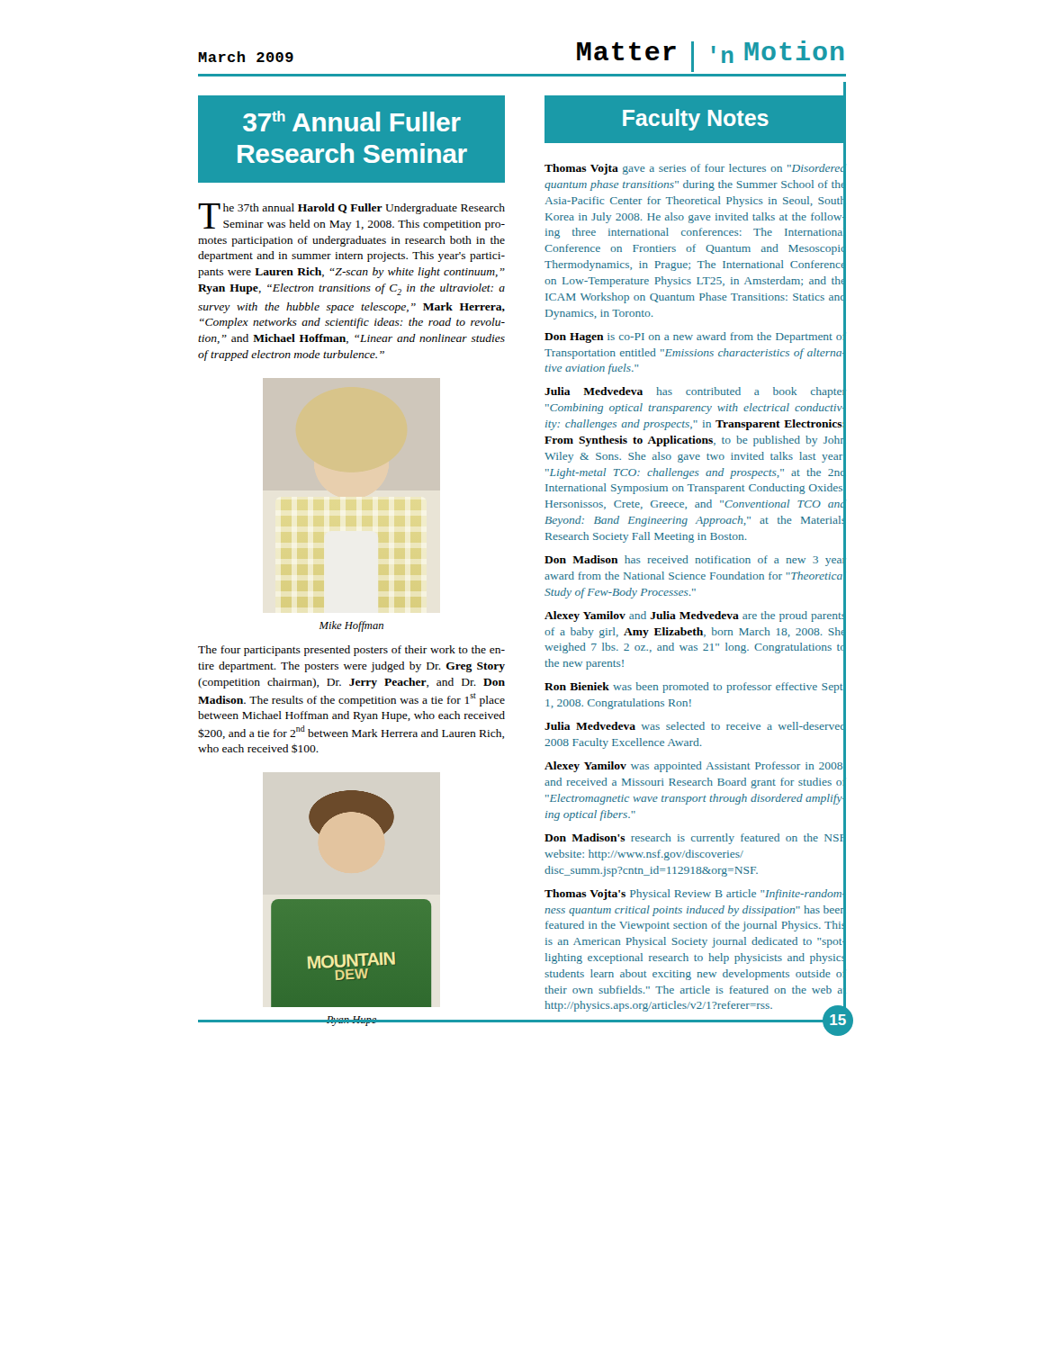March 2009
Matter 'n Motion
37th Annual Fuller
Research Seminar
The 37th annual Harold Q Fuller Undergraduate Research Seminar was held on May 1, 2008. This competition promotes participation of undergraduates in research both in the department and in summer intern projects. This year's participants were Lauren Rich, “Z-scan by white light continuum,” Ryan Hupe, “Electron transitions of C2 in the ultraviolet: a survey with the hubble space telescope,” Mark Herrera, “Complex networks and scientific ideas: the road to revolution,” and Michael Hoffman, “Linear and nonlinear studies of trapped electron mode turbulence.”
Mike Hoffman
The four participants presented posters of their work to the entire department. The posters were judged by Dr. Greg Story (competition chairman), Dr. Jerry Peacher, and Dr. Don Madison. The results of the competition was a tie for 1st place between Michael Hoffman and Ryan Hupe, who each received $200, and a tie for 2nd between Mark Herrera and Lauren Rich, who each received $100.
MOUNTAIN
DEW
Ryan Hupe
Faculty Notes
Thomas Vojta gave a series of four lectures on "Disordered quantum phase transitions" during the Summer School of the Asia-Pacific Center for Theoretical Physics in Seoul, South Korea in July 2008. He also gave invited talks at the following three international conferences: The International Conference on Frontiers of Quantum and Mesoscopic Thermodynamics, in Prague; The International Conference on Low-Temperature Physics LT25, in Amsterdam; and the ICAM Workshop on Quantum Phase Transitions: Statics and Dynamics, in Toronto.
Don Hagen is co-PI on a new award from the Department of Transportation entitled "Emissions characteristics of alternative aviation fuels."
Julia Medvedeva has contributed a book chapter "Combining optical transparency with electrical conductivity: challenges and prospects," in Transparent Electronics: From Synthesis to Applications, to be published by John Wiley & Sons. She also gave two invited talks last year: "Light-metal TCO: challenges and prospects," at the 2nd International Symposium on Transparent Conducting Oxides, Hersonissos, Crete, Greece, and "Conventional TCO and Beyond: Band Engineering Approach," at the Materials Research Society Fall Meeting in Boston.
Don Madison has received notification of a new 3 year award from the National Science Foundation for "Theoretical Study of Few-Body Processes."
Alexey Yamilov and Julia Medvedeva are the proud parents of a baby girl, Amy Elizabeth, born March 18, 2008. She weighed 7 lbs. 2 oz., and was 21" long. Congratulations to the new parents!
Ron Bieniek was been promoted to professor effective Sept. 1, 2008. Congratulations Ron!
Julia Medvedeva was selected to receive a well-deserved 2008 Faculty Excellence Award.
Alexey Yamilov was appointed Assistant Professor in 2008, and received a Missouri Research Board grant for studies of "Electromagnetic wave transport through disordered amplifying optical fibers."
Don Madison's research is currently featured on the NSF website: http://www.nsf.gov/discoveries/
disc_summ.jsp?cntn_id=112918&org=NSF.
Thomas Vojta's Physical Review B article "Infinite-randomness quantum critical points induced by dissipation" has been featured in the Viewpoint section of the journal Physics. This is an American Physical Society journal dedicated to "spotlighting exceptional research to help physicists and physics students learn about exciting new developments outside of their own subfields." The article is featured on the web at http://physics.aps.org/articles/v2/1?referer=rss.
15